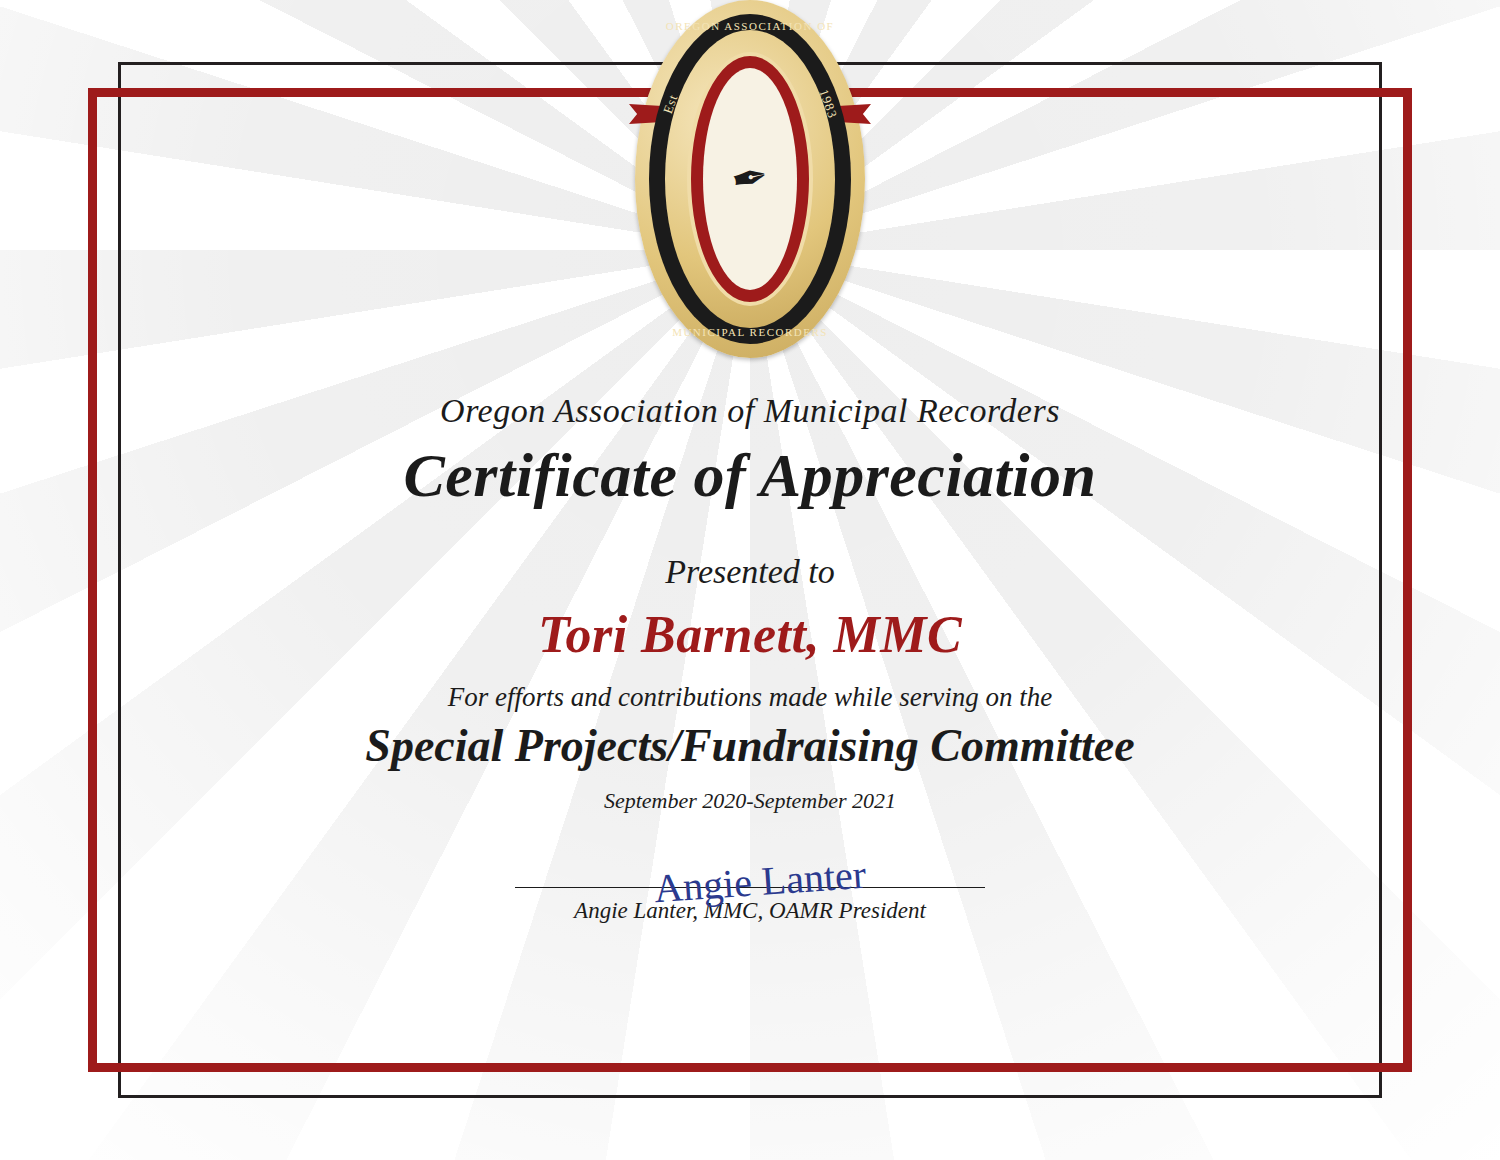Oregon Association of
Municipal Recorders
Est
1983
✒
Oregon Association of Municipal Recorders
Certificate of Appreciation
Presented to
Tori Barnett, MMC
For efforts and contributions made while serving on the
Special Projects/Fundraising Committee
September 2020-September 2021
Angie Lanter
Angie Lanter, MMC, OAMR President